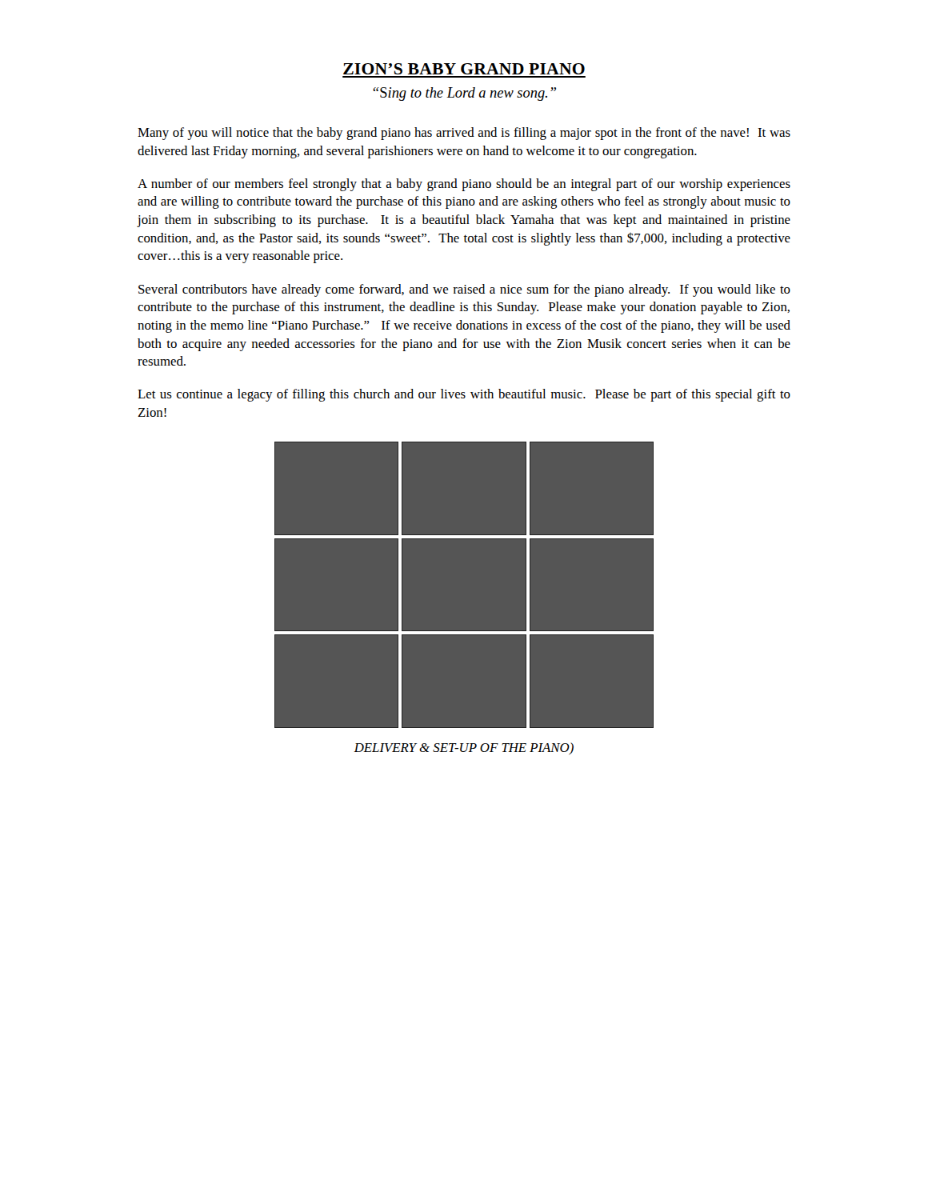ZION’S BABY GRAND PIANO
“Sing to the Lord a new song.”
Many of you will notice that the baby grand piano has arrived and is filling a major spot in the front of the nave! It was delivered last Friday morning, and several parishioners were on hand to welcome it to our congregation.
A number of our members feel strongly that a baby grand piano should be an integral part of our worship experiences and are willing to contribute toward the purchase of this piano and are asking others who feel as strongly about music to join them in subscribing to its purchase. It is a beautiful black Yamaha that was kept and maintained in pristine condition, and, as the Pastor said, its sounds “sweet”. The total cost is slightly less than $7,000, including a protective cover…this is a very reasonable price.
Several contributors have already come forward, and we raised a nice sum for the piano already. If you would like to contribute to the purchase of this instrument, the deadline is this Sunday. Please make your donation payable to Zion, noting in the memo line “Piano Purchase.” If we receive donations in excess of the cost of the piano, they will be used both to acquire any needed accessories for the piano and for use with the Zion Musik concert series when it can be resumed.
Let us continue a legacy of filling this church and our lives with beautiful music. Please be part of this special gift to Zion!
DELIVERY & SET-UP OF THE PIANO)